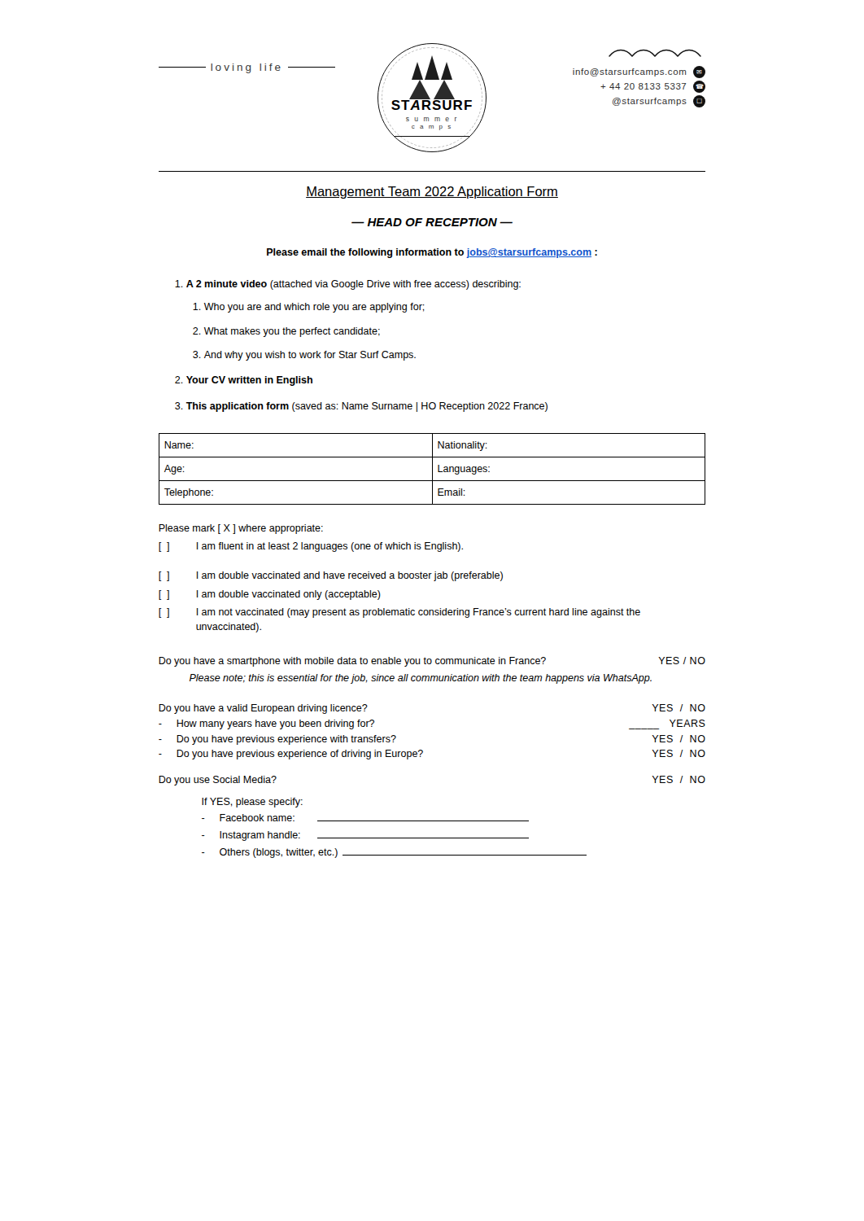loving life
STARSURF
s u m m e r
c a m p s
info@starsurfcamps.com ✉
+ 44 20 8133 5337 ☎
@starsurfcamps ☐
Management Team 2022 Application Form
— HEAD OF RECEPTION —
Please email the following information to jobs@starsurfcamps.com :
A 2 minute video (attached via Google Drive with free access) describing:
Who you are and which role you are applying for;
What makes you the perfect candidate;
And why you wish to work for Star Surf Camps.
Your CV written in English
This application form (saved as: Name Surname | HO Reception 2022 France)
| Name: | Nationality: |
| Age: | Languages: |
| Telephone: | Email: |
Please mark [ X ] where appropriate:
[ ] I am fluent in at least 2 languages (one of which is English).
[ ] I am double vaccinated and have received a booster jab (preferable)
[ ] I am double vaccinated only (acceptable)
[ ] I am not vaccinated (may present as problematic considering France’s current hard line against the unvaccinated).
Do you have a smartphone with mobile data to enable you to communicate in France? YES / NO
Please note; this is essential for the job, since all communication with the team happens via WhatsApp.
Do you have a valid European driving licence? YES / NO
-How many years have you been driving for? _____ YEARS
-Do you have previous experience with transfers? YES / NO
-Do you have previous experience of driving in Europe? YES / NO
Do you use Social Media? YES / NO
If YES, please specify:
- Facebook name:
- Instagram handle:
- Others (blogs, twitter, etc.)